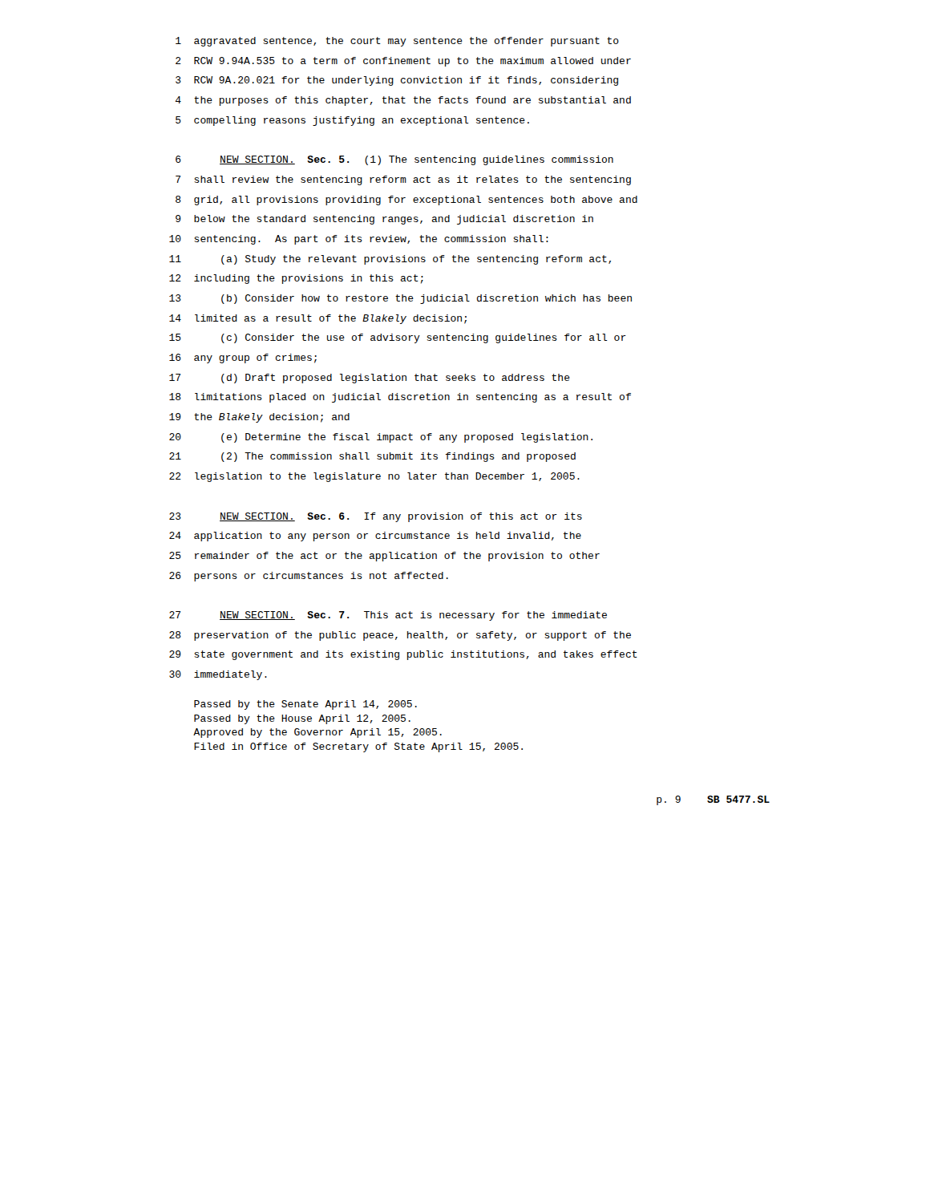aggravated sentence, the court may sentence the offender pursuant to
RCW 9.94A.535 to a term of confinement up to the maximum allowed under
RCW 9A.20.021 for the underlying conviction if it finds, considering
the purposes of this chapter, that the facts found are substantial and
compelling reasons justifying an exceptional sentence.
NEW SECTION. Sec. 5. (1) The sentencing guidelines commission
shall review the sentencing reform act as it relates to the sentencing
grid, all provisions providing for exceptional sentences both above and
below the standard sentencing ranges, and judicial discretion in
sentencing. As part of its review, the commission shall:
(a) Study the relevant provisions of the sentencing reform act,
including the provisions in this act;
(b) Consider how to restore the judicial discretion which has been
limited as a result of the Blakely decision;
(c) Consider the use of advisory sentencing guidelines for all or
any group of crimes;
(d) Draft proposed legislation that seeks to address the
limitations placed on judicial discretion in sentencing as a result of
the Blakely decision; and
(e) Determine the fiscal impact of any proposed legislation.
(2) The commission shall submit its findings and proposed
legislation to the legislature no later than December 1, 2005.
NEW SECTION. Sec. 6. If any provision of this act or its
application to any person or circumstance is held invalid, the
remainder of the act or the application of the provision to other
persons or circumstances is not affected.
NEW SECTION. Sec. 7. This act is necessary for the immediate
preservation of the public peace, health, or safety, or support of the
state government and its existing public institutions, and takes effect
immediately.
Passed by the Senate April 14, 2005.
Passed by the House April 12, 2005.
Approved by the Governor April 15, 2005.
Filed in Office of Secretary of State April 15, 2005.
p. 9 SB 5477.SL